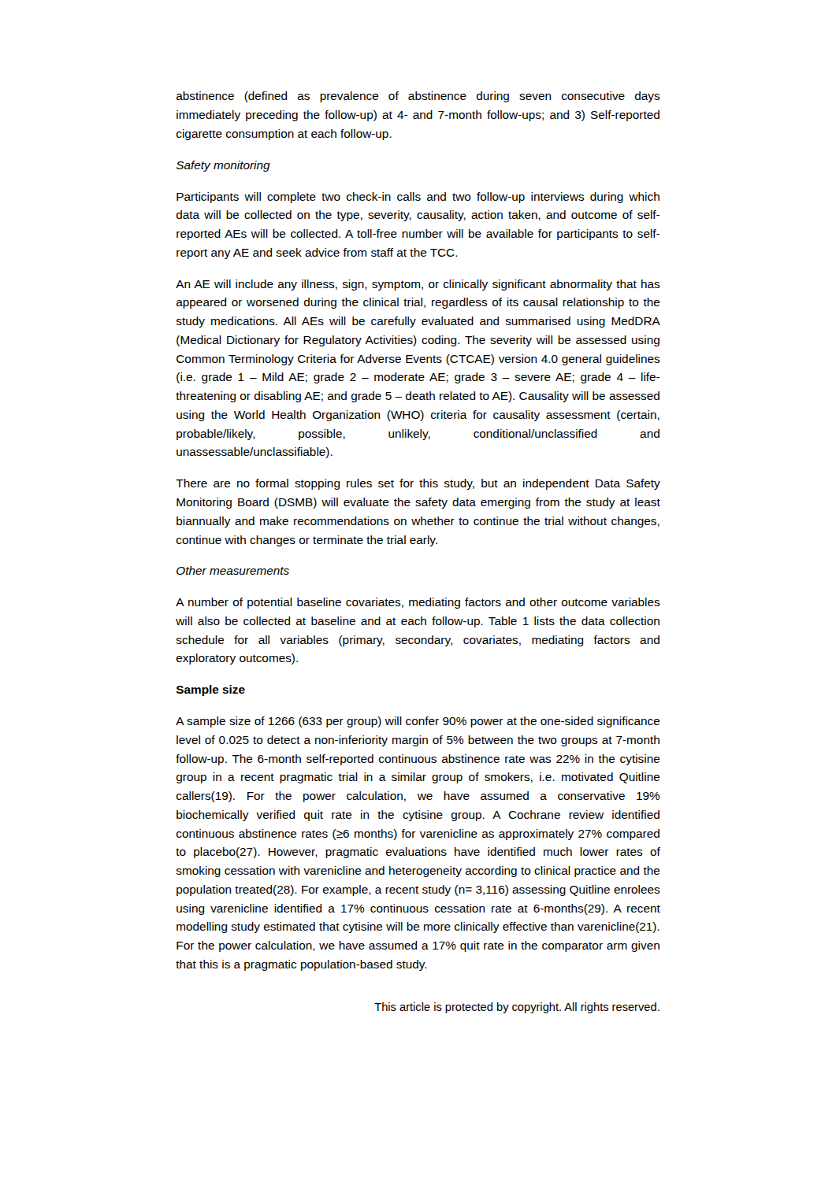abstinence (defined as prevalence of abstinence during seven consecutive days immediately preceding the follow-up) at 4- and 7-month follow-ups; and 3) Self-reported cigarette consumption at each follow-up.
Safety monitoring
Participants will complete two check-in calls and two follow-up interviews during which data will be collected on the type, severity, causality, action taken, and outcome of self-reported AEs will be collected. A toll-free number will be available for participants to self-report any AE and seek advice from staff at the TCC.
An AE will include any illness, sign, symptom, or clinically significant abnormality that has appeared or worsened during the clinical trial, regardless of its causal relationship to the study medications. All AEs will be carefully evaluated and summarised using MedDRA (Medical Dictionary for Regulatory Activities) coding. The severity will be assessed using Common Terminology Criteria for Adverse Events (CTCAE) version 4.0 general guidelines (i.e. grade 1 – Mild AE; grade 2 – moderate AE; grade 3 – severe AE; grade 4 – life-threatening or disabling AE; and grade 5 – death related to AE). Causality will be assessed using the World Health Organization (WHO) criteria for causality assessment (certain, probable/likely, possible, unlikely, conditional/unclassified and unassessable/unclassifiable).
There are no formal stopping rules set for this study, but an independent Data Safety Monitoring Board (DSMB) will evaluate the safety data emerging from the study at least biannually and make recommendations on whether to continue the trial without changes, continue with changes or terminate the trial early.
Other measurements
A number of potential baseline covariates, mediating factors and other outcome variables will also be collected at baseline and at each follow-up. Table 1 lists the data collection schedule for all variables (primary, secondary, covariates, mediating factors and exploratory outcomes).
Sample size
A sample size of 1266 (633 per group) will confer 90% power at the one-sided significance level of 0.025 to detect a non-inferiority margin of 5% between the two groups at 7-month follow-up. The 6-month self-reported continuous abstinence rate was 22% in the cytisine group in a recent pragmatic trial in a similar group of smokers, i.e. motivated Quitline callers(19). For the power calculation, we have assumed a conservative 19% biochemically verified quit rate in the cytisine group. A Cochrane review identified continuous abstinence rates (≥6 months) for varenicline as approximately 27% compared to placebo(27). However, pragmatic evaluations have identified much lower rates of smoking cessation with varenicline and heterogeneity according to clinical practice and the population treated(28). For example, a recent study (n= 3,116) assessing Quitline enrolees using varenicline identified a 17% continuous cessation rate at 6-months(29). A recent modelling study estimated that cytisine will be more clinically effective than varenicline(21). For the power calculation, we have assumed a 17% quit rate in the comparator arm given that this is a pragmatic population-based study.
This article is protected by copyright. All rights reserved.